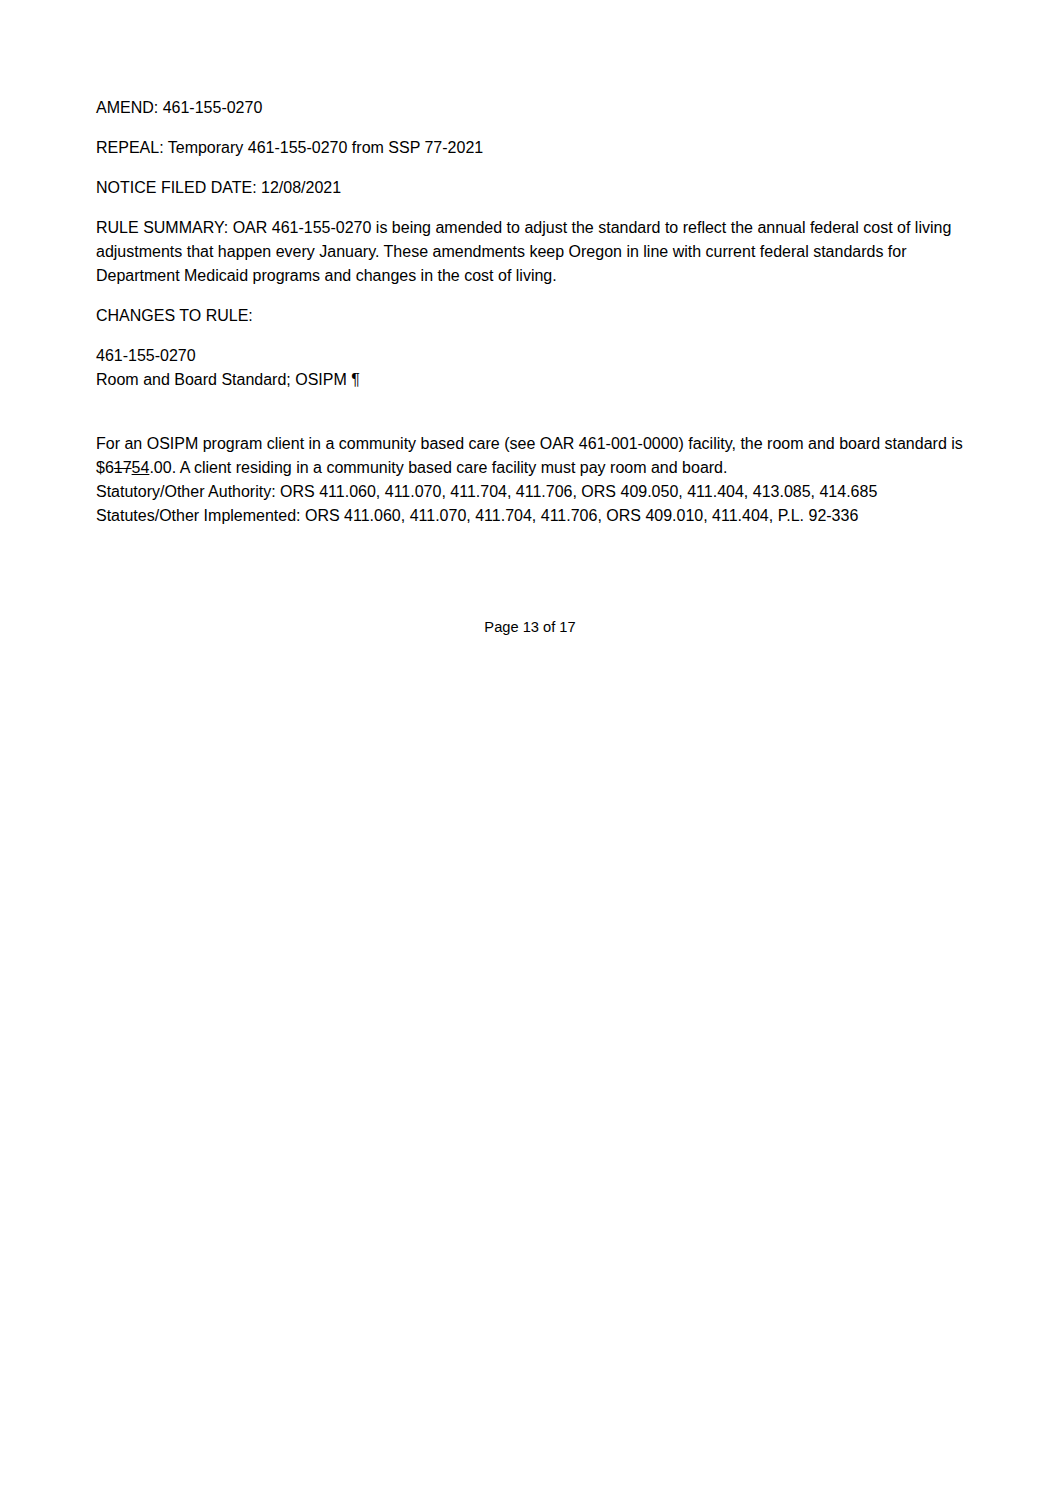AMEND: 461-155-0270
REPEAL: Temporary 461-155-0270 from SSP 77-2021
NOTICE FILED DATE: 12/08/2021
RULE SUMMARY: OAR 461-155-0270 is being amended to adjust the standard to reflect the annual federal cost of living adjustments that happen every January. These amendments keep Oregon in line with current federal standards for Department Medicaid programs and changes in the cost of living.
CHANGES TO RULE:
461-155-0270
Room and Board Standard; OSIPM ¶
For an OSIPM program client in a community based care (see OAR 461-001-0000) facility, the room and board standard is $61754.00. A client residing in a community based care facility must pay room and board.
Statutory/Other Authority: ORS 411.060, 411.070, 411.704, 411.706, ORS 409.050, 411.404, 413.085, 414.685
Statutes/Other Implemented: ORS 411.060, 411.070, 411.704, 411.706, ORS 409.010, 411.404, P.L. 92-336
Page 13 of 17